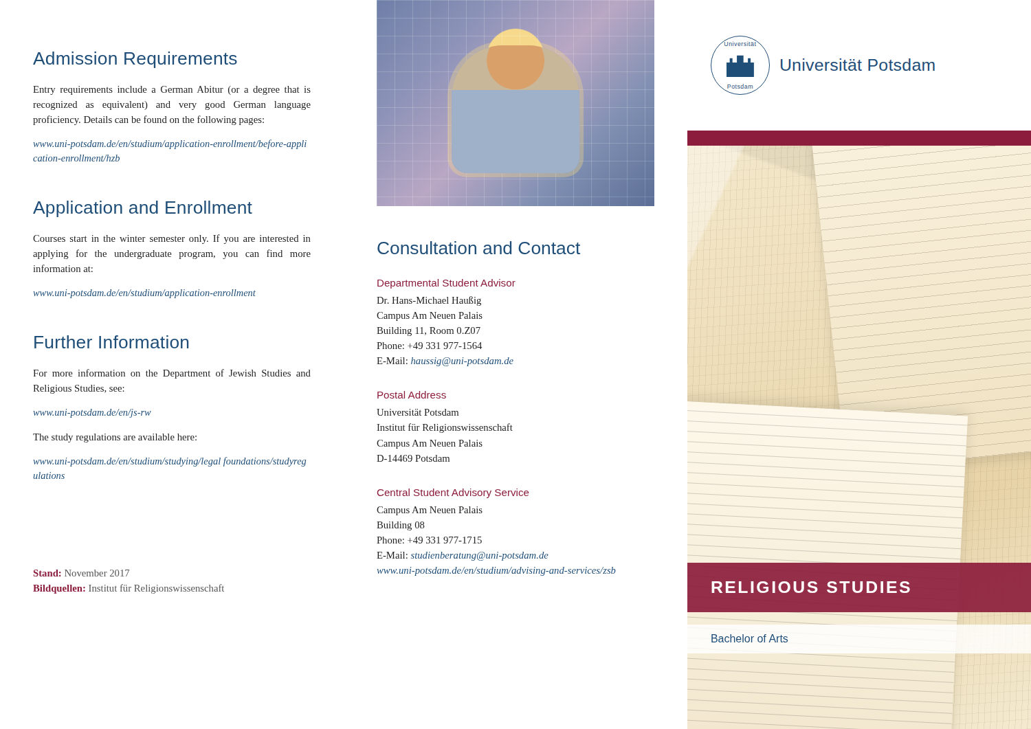Admission Requirements
Entry requirements include a German Abitur (or a degree that is recognized as equivalent) and very good German language proficiency. Details can be found on the following pages:
www.uni-potsdam.de/en/studium/application-enrollment/before-application-enrollment/hzb
Application and Enrollment
Courses start in the winter semester only. If you are interested in applying for the undergraduate program, you can find more information at:
www.uni-potsdam.de/en/studium/application-enrollment
Further Information
For more information on the Department of Jewish Studies and Religious Studies, see:
www.uni-potsdam.de/en/js-rw
The study regulations are available here:
www.uni-potsdam.de/en/studium/studying/legal foundations/studyregulations
Stand: November 2017
Bildquellen: Institut für Religionswissenschaft
Consultation and Contact
Departmental Student Advisor
Dr. Hans-Michael Haußig
Campus Am Neuen Palais
Building 11, Room 0.Z07
Phone: +49 331 977-1564
E-Mail: haussig@uni-potsdam.de
Postal Address
Universität Potsdam
Institut für Religionswissenschaft
Campus Am Neuen Palais
D-14469 Potsdam
Central Student Advisory Service
Campus Am Neuen Palais
Building 08
Phone: +49 331 977-1715
E-Mail: studienberatung@uni-potsdam.de
www.uni-potsdam.de/en/studium/advising-and-services/zsb
Universität
Potsdam
Universität Potsdam
Religious Studies
Bachelor of Arts